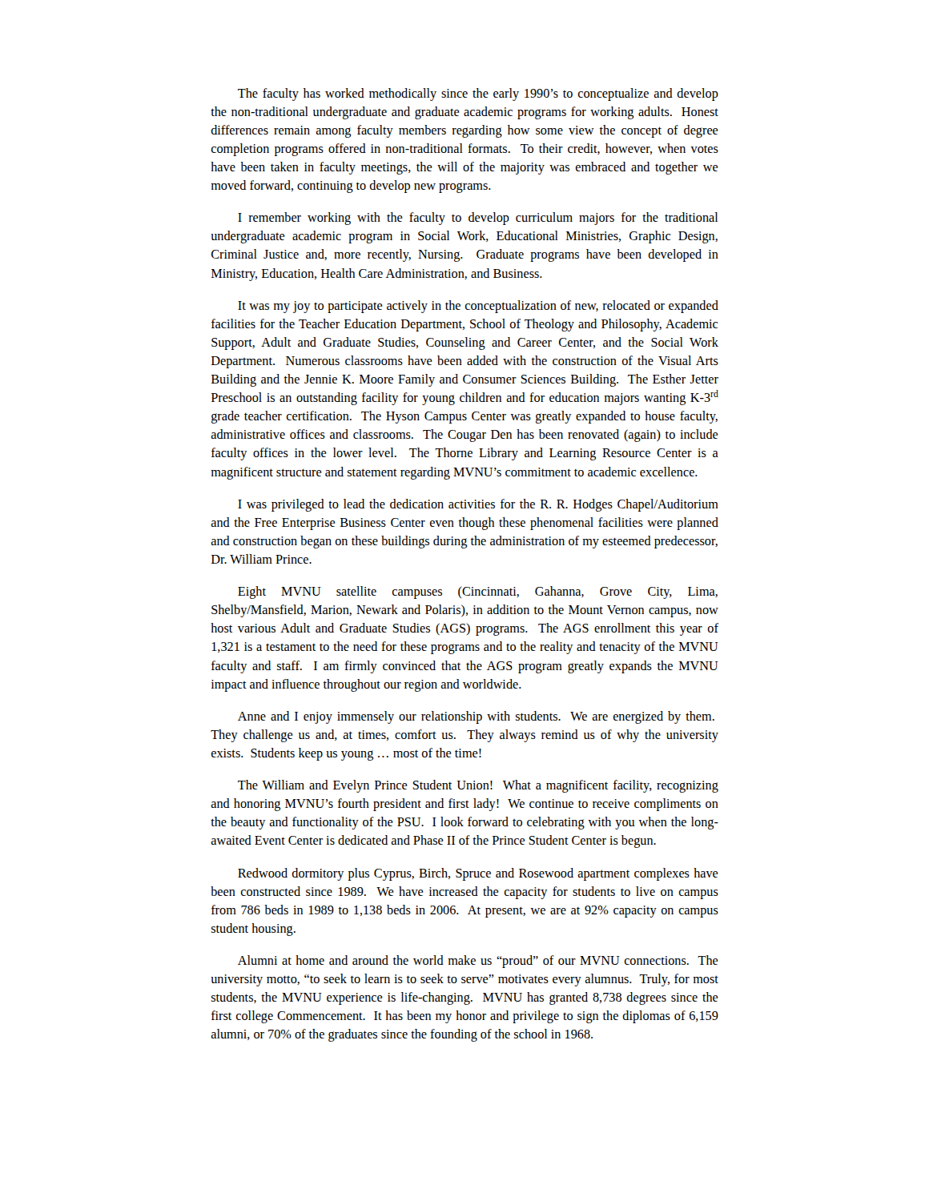The faculty has worked methodically since the early 1990’s to conceptualize and develop the non-traditional undergraduate and graduate academic programs for working adults. Honest differences remain among faculty members regarding how some view the concept of degree completion programs offered in non-traditional formats. To their credit, however, when votes have been taken in faculty meetings, the will of the majority was embraced and together we moved forward, continuing to develop new programs.
I remember working with the faculty to develop curriculum majors for the traditional undergraduate academic program in Social Work, Educational Ministries, Graphic Design, Criminal Justice and, more recently, Nursing. Graduate programs have been developed in Ministry, Education, Health Care Administration, and Business.
It was my joy to participate actively in the conceptualization of new, relocated or expanded facilities for the Teacher Education Department, School of Theology and Philosophy, Academic Support, Adult and Graduate Studies, Counseling and Career Center, and the Social Work Department. Numerous classrooms have been added with the construction of the Visual Arts Building and the Jennie K. Moore Family and Consumer Sciences Building. The Esther Jetter Preschool is an outstanding facility for young children and for education majors wanting K-3rd grade teacher certification. The Hyson Campus Center was greatly expanded to house faculty, administrative offices and classrooms. The Cougar Den has been renovated (again) to include faculty offices in the lower level. The Thorne Library and Learning Resource Center is a magnificent structure and statement regarding MVNU’s commitment to academic excellence.
I was privileged to lead the dedication activities for the R. R. Hodges Chapel/Auditorium and the Free Enterprise Business Center even though these phenomenal facilities were planned and construction began on these buildings during the administration of my esteemed predecessor, Dr. William Prince.
Eight MVNU satellite campuses (Cincinnati, Gahanna, Grove City, Lima, Shelby/Mansfield, Marion, Newark and Polaris), in addition to the Mount Vernon campus, now host various Adult and Graduate Studies (AGS) programs. The AGS enrollment this year of 1,321 is a testament to the need for these programs and to the reality and tenacity of the MVNU faculty and staff. I am firmly convinced that the AGS program greatly expands the MVNU impact and influence throughout our region and worldwide.
Anne and I enjoy immensely our relationship with students. We are energized by them. They challenge us and, at times, comfort us. They always remind us of why the university exists. Students keep us young … most of the time!
The William and Evelyn Prince Student Union! What a magnificent facility, recognizing and honoring MVNU’s fourth president and first lady! We continue to receive compliments on the beauty and functionality of the PSU. I look forward to celebrating with you when the long-awaited Event Center is dedicated and Phase II of the Prince Student Center is begun.
Redwood dormitory plus Cyprus, Birch, Spruce and Rosewood apartment complexes have been constructed since 1989. We have increased the capacity for students to live on campus from 786 beds in 1989 to 1,138 beds in 2006. At present, we are at 92% capacity on campus student housing.
Alumni at home and around the world make us “proud” of our MVNU connections. The university motto, “to seek to learn is to seek to serve” motivates every alumnus. Truly, for most students, the MVNU experience is life-changing. MVNU has granted 8,738 degrees since the first college Commencement. It has been my honor and privilege to sign the diplomas of 6,159 alumni, or 70% of the graduates since the founding of the school in 1968.